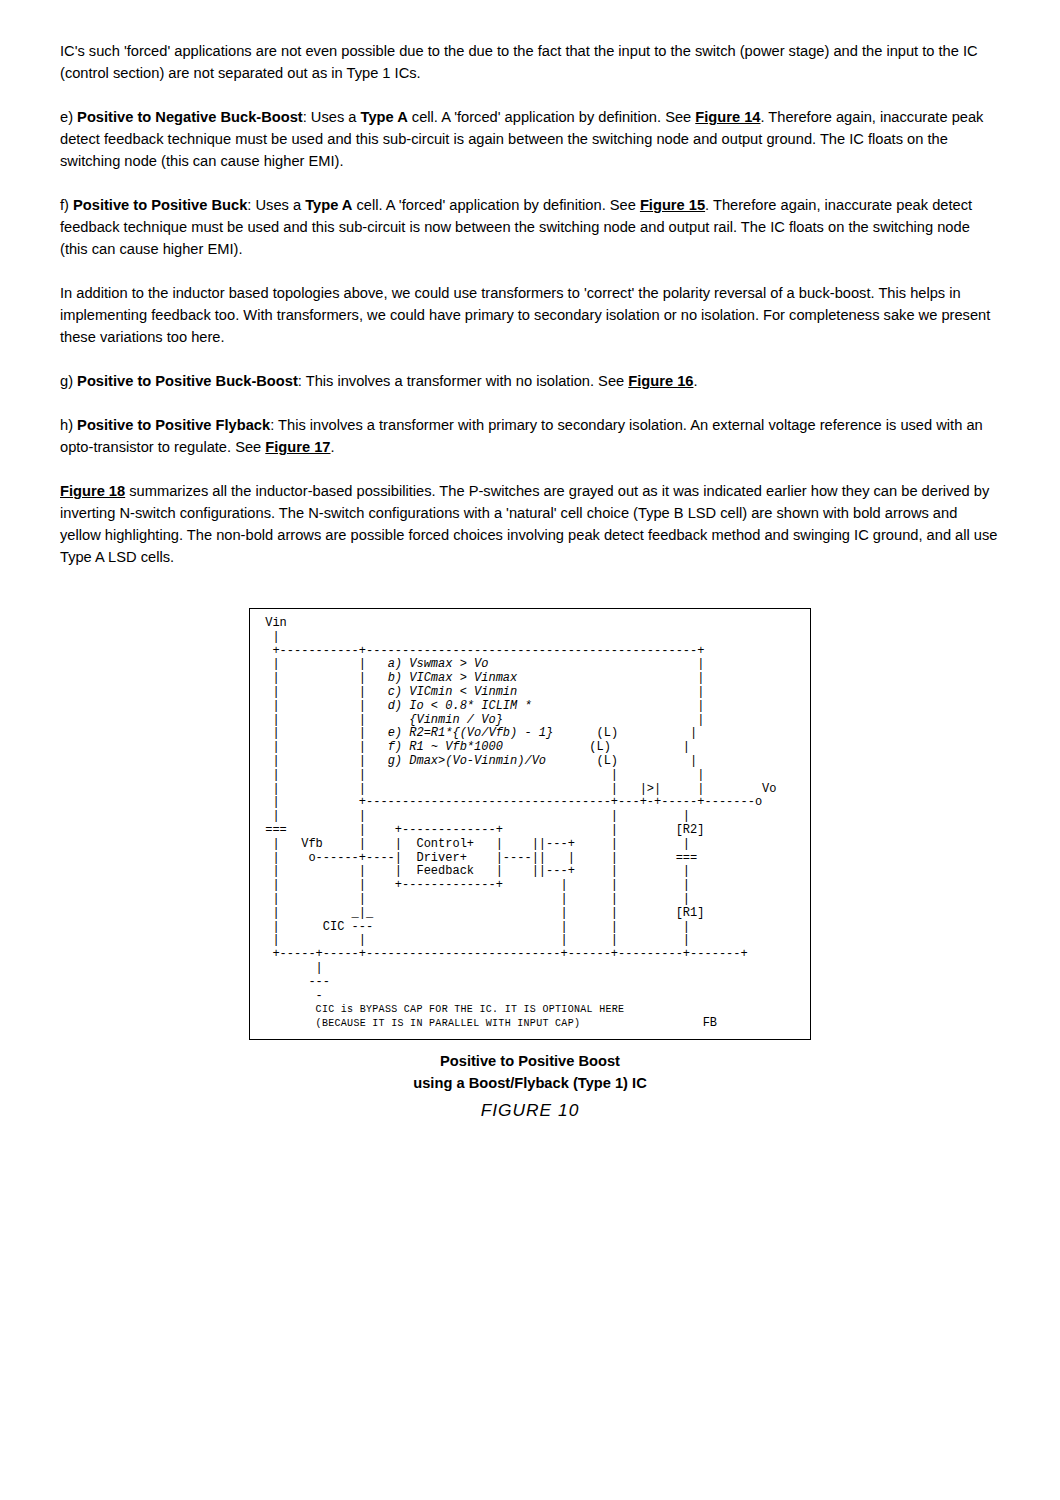IC's such 'forced' applications are not even possible due to the due to the fact that the input to the switch (power stage) and the input to the IC (control section) are not separated out as in Type 1 ICs.
e) Positive to Negative Buck-Boost: Uses a Type A cell. A 'forced' application by definition. See Figure 14. Therefore again, inaccurate peak detect feedback technique must be used and this sub-circuit is again between the switching node and output ground. The IC floats on the switching node (this can cause higher EMI).
f) Positive to Positive Buck: Uses a Type A cell. A 'forced' application by definition. See Figure 15. Therefore again, inaccurate peak detect feedback technique must be used and this sub-circuit is now between the switching node and output rail. The IC floats on the switching node (this can cause higher EMI).
In addition to the inductor based topologies above, we could use transformers to 'correct' the polarity reversal of a buck-boost. This helps in implementing feedback too. With transformers, we could have primary to secondary isolation or no isolation. For completeness sake we present these variations too here.
g) Positive to Positive Buck-Boost: This involves a transformer with no isolation. See Figure 16.
h) Positive to Positive Flyback: This involves a transformer with primary to secondary isolation. An external voltage reference is used with an opto-transistor to regulate. See Figure 17.
Figure 18 summarizes all the inductor-based possibilities. The P-switches are grayed out as it was indicated earlier how they can be derived by inverting N-switch configurations. The N-switch configurations with a 'natural' cell choice (Type B LSD cell) are shown with bold arrows and yellow highlighting. The non-bold arrows are possible forced choices involving peak detect feedback method and swinging IC ground, and all use Type A LSD cells.
 Vin
  |
  +-----------+----------------------------------------------+
  |           |   a) Vswmax > Vo                             |
  |           |   b) VICmax > Vinmax                         |
  |           |   c) VICmin < Vinmin                         |
  |           |   d) Io < 0.8* ICLIM *                       |
  |           |      {Vinmin / Vo}                           |
  |           |   e) R2=R1*{(Vo/Vfb) - 1}      (L)          |
  |           |   f) R1 ~ Vfb*1000            (L)          |
  |           |   g) Dmax>(Vo-Vinmin)/Vo       (L)          |
  |           |                                  |           |
  |           |                                  |   |>|     |        Vo
  |           +----------------------------------+---+-+-----+-------o
  |           |                                  |         |
 ===          |    +-------------+               |        [R2]
  |   Vfb     |    |  Control+   |    ||---+     |         |
  |    o------+----|  Driver+    |----||   |     |        ===
  |           |    |  Feedback   |    ||---+     |         |
  |           |    +-------------+        |      |         |
  |           |                           |      |         |
  |          _|_                          |      |        [R1]
  |      CIC ---                          |      |         |
  |           |                           |      |         |
  +-----+-----+---------------------------+------+---------+-------+
        |
       ---
        -
        CIC is BYPASS CAP FOR THE IC. IT IS OPTIONAL HERE
        (BECAUSE IT IS IN PARALLEL WITH INPUT CAP)                 FB
Positive to Positive Boost
using a Boost/Flyback (Type 1) IC
FIGURE 10